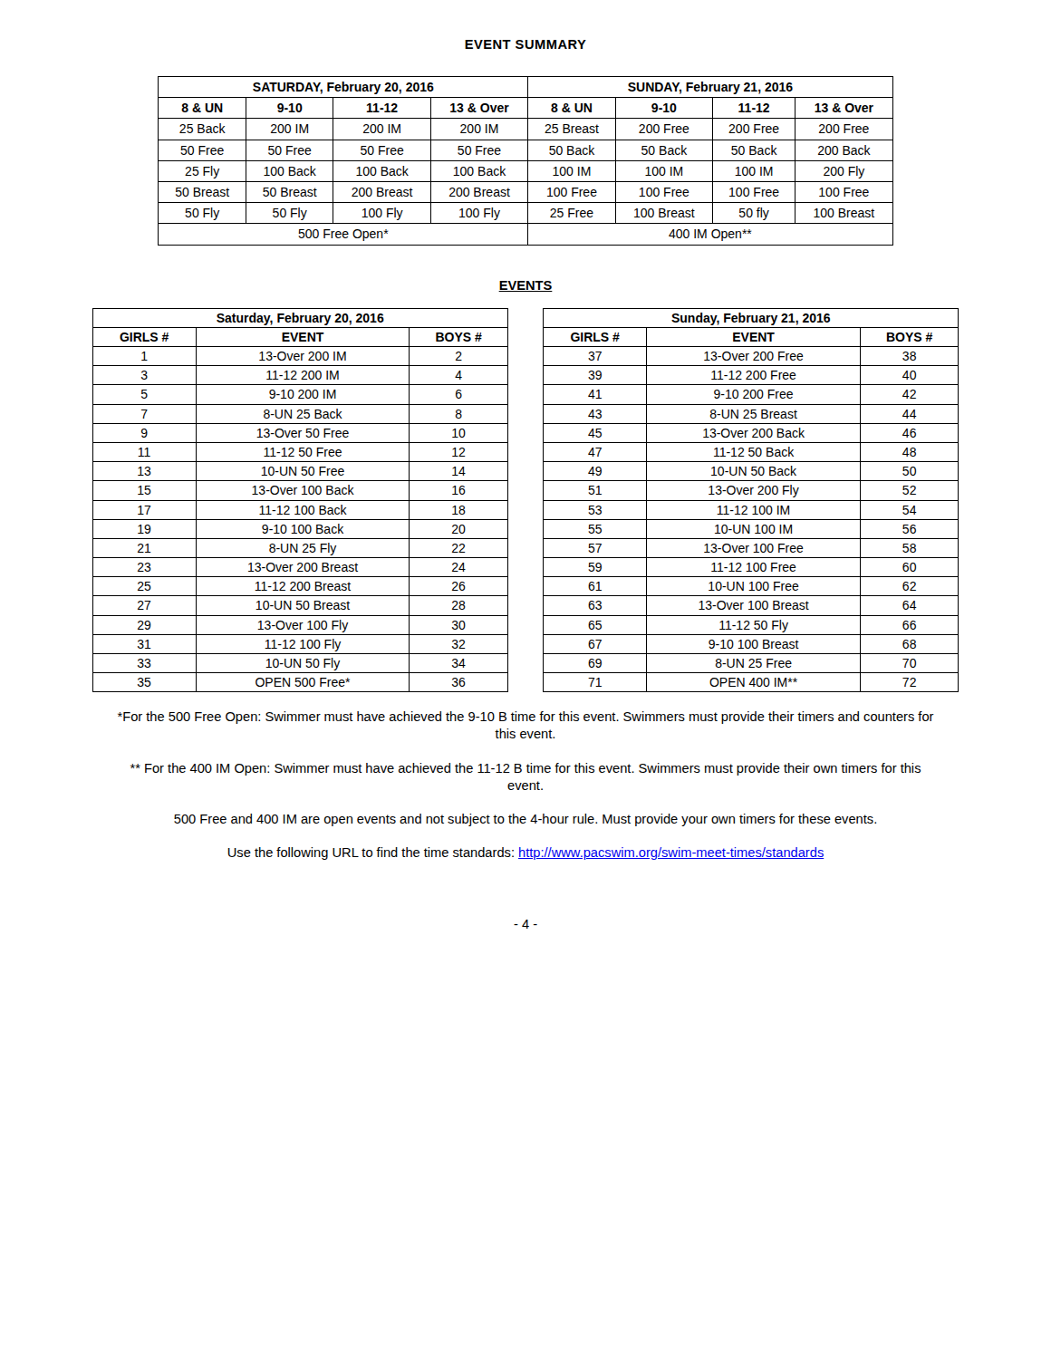EVENT SUMMARY
| SATURDAY, February 20, 2016 | SUNDAY, February 21, 2016 |
| --- | --- |
| 8 & UN | 9-10 | 11-12 | 13 & Over | 8 & UN | 9-10 | 11-12 | 13 & Over |
| 25 Back | 200 IM | 200 IM | 200 IM | 25 Breast | 200 Free | 200 Free | 200 Free |
| 50 Free | 50 Free | 50 Free | 50 Free | 50 Back | 50 Back | 50 Back | 200 Back |
| 25 Fly | 100 Back | 100 Back | 100 Back | 100 IM | 100 IM | 100 IM | 200 Fly |
| 50 Breast | 50 Breast | 200 Breast | 200 Breast | 100 Free | 100 Free | 100 Free | 100 Free |
| 50 Fly | 50 Fly | 100 Fly | 100 Fly | 25 Free | 100 Breast | 50 fly | 100 Breast |
| 500 Free Open* | 400 IM Open** |
EVENTS
| Saturday, February 20, 2016 |
| --- |
| GIRLS # | EVENT | BOYS # |
| 1 | 13-Over 200 IM | 2 |
| 3 | 11-12 200 IM | 4 |
| 5 | 9-10 200 IM | 6 |
| 7 | 8-UN 25 Back | 8 |
| 9 | 13-Over 50 Free | 10 |
| 11 | 11-12 50 Free | 12 |
| 13 | 10-UN 50 Free | 14 |
| 15 | 13-Over 100 Back | 16 |
| 17 | 11-12 100 Back | 18 |
| 19 | 9-10 100 Back | 20 |
| 21 | 8-UN 25 Fly | 22 |
| 23 | 13-Over 200 Breast | 24 |
| 25 | 11-12 200 Breast | 26 |
| 27 | 10-UN 50 Breast | 28 |
| 29 | 13-Over 100 Fly | 30 |
| 31 | 11-12 100 Fly | 32 |
| 33 | 10-UN 50 Fly | 34 |
| 35 | OPEN 500 Free* | 36 |
| Sunday, February 21, 2016 |
| --- |
| GIRLS # | EVENT | BOYS # |
| 37 | 13-Over 200 Free | 38 |
| 39 | 11-12 200 Free | 40 |
| 41 | 9-10 200 Free | 42 |
| 43 | 8-UN 25 Breast | 44 |
| 45 | 13-Over 200 Back | 46 |
| 47 | 11-12 50 Back | 48 |
| 49 | 10-UN 50 Back | 50 |
| 51 | 13-Over 200 Fly | 52 |
| 53 | 11-12 100 IM | 54 |
| 55 | 10-UN 100 IM | 56 |
| 57 | 13-Over 100 Free | 58 |
| 59 | 11-12 100 Free | 60 |
| 61 | 10-UN 100 Free | 62 |
| 63 | 13-Over 100 Breast | 64 |
| 65 | 11-12 50 Fly | 66 |
| 67 | 9-10 100 Breast | 68 |
| 69 | 8-UN 25 Free | 70 |
| 71 | OPEN 400 IM** | 72 |
*For the 500 Free Open: Swimmer must have achieved the 9-10 B time for this event. Swimmers must provide their timers and counters for this event.
** For the 400 IM Open: Swimmer must have achieved the 11-12 B time for this event. Swimmers must provide their own timers for this event.
500 Free and 400 IM are open events and not subject to the 4-hour rule. Must provide your own timers for these events.
Use the following URL to find the time standards: http://www.pacswim.org/swim-meet-times/standards
- 4 -